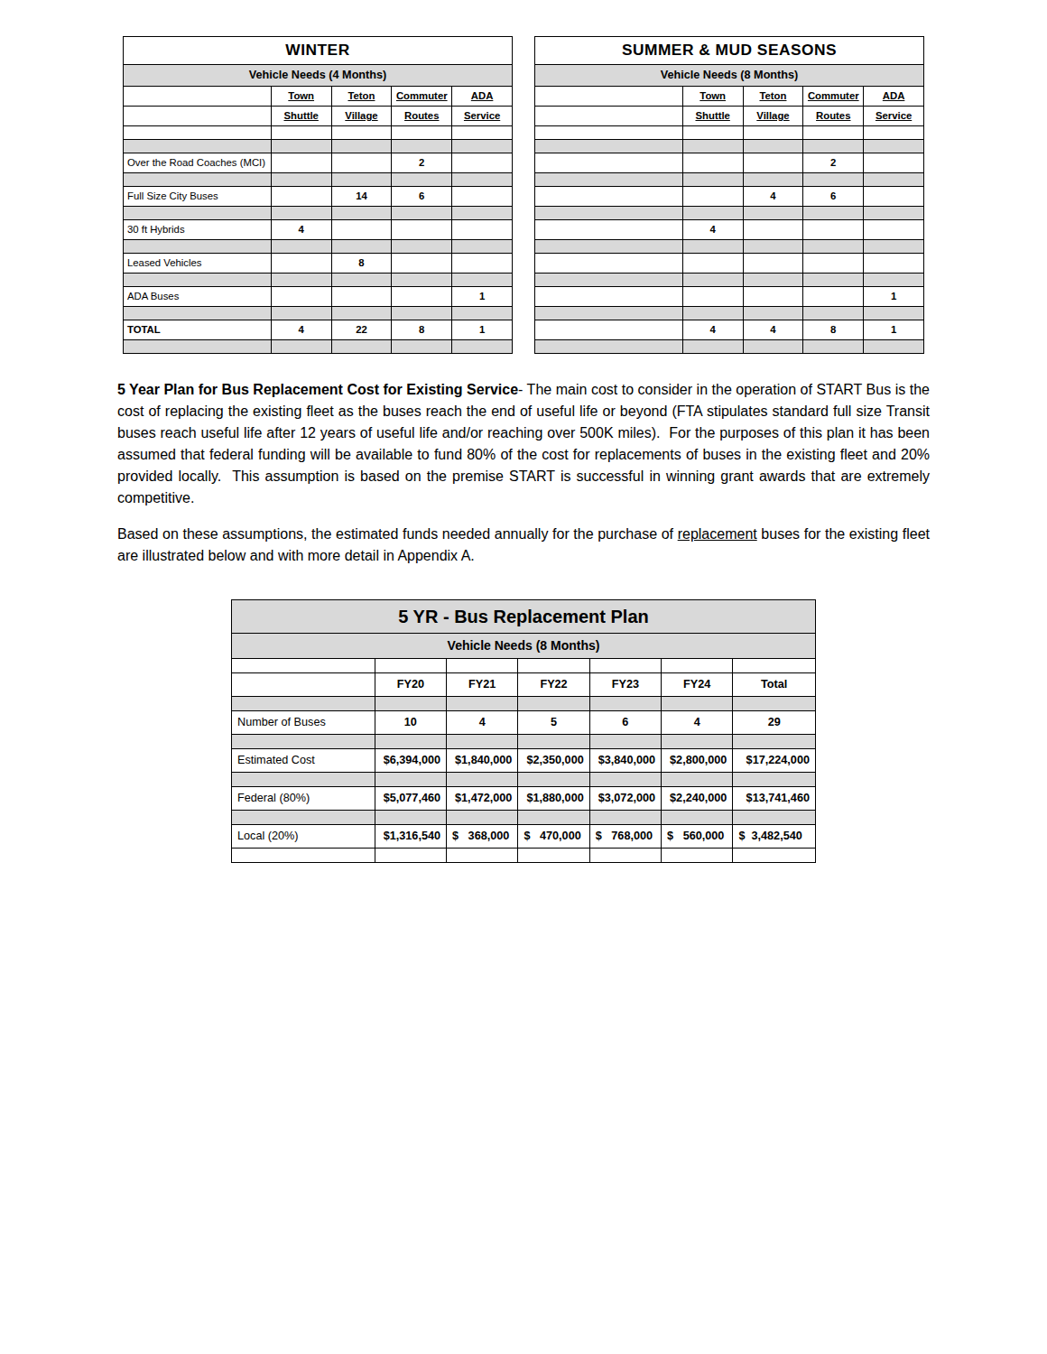| WINTER |
| Vehicle Needs (4 Months) |
| | Town | Teton | Commuter | ADA |
| | Shuttle | Village | Routes | Service |
| Over the Road Coaches (MCI) | | | 2 | |
| Full Size City Buses | | 14 | 6 | |
| 30 ft Hybrids | 4 | | | |
| Leased Vehicles | | 8 | | |
| ADA Buses | | | | 1 |
| TOTAL | 4 | 22 | 8 | 1 |
| SUMMER & MUD SEASONS |
| Vehicle Needs (8 Months) |
| | Town | Teton | Commuter | ADA |
| | Shuttle | Village | Routes | Service |
| | | | 2 | |
| | | 4 | 6 | |
| | 4 | | | |
| | | | | 1 |
| | 4 | 4 | 8 | 1 |
5 Year Plan for Bus Replacement Cost for Existing Service- The main cost to consider in the operation of START Bus is the cost of replacing the existing fleet as the buses reach the end of useful life or beyond (FTA stipulates standard full size Transit buses reach useful life after 12 years of useful life and/or reaching over 500K miles). For the purposes of this plan it has been assumed that federal funding will be available to fund 80% of the cost for replacements of buses in the existing fleet and 20% provided locally. This assumption is based on the premise START is successful in winning grant awards that are extremely competitive.
Based on these assumptions, the estimated funds needed annually for the purchase of replacement buses for the existing fleet are illustrated below and with more detail in Appendix A.
| 5 YR - Bus Replacement Plan |
| Vehicle Needs (8 Months) |
| | FY20 | FY21 | FY22 | FY23 | FY24 | Total |
| Number of Buses | 10 | 4 | 5 | 6 | 4 | 29 |
| Estimated Cost | $6,394,000 | $1,840,000 | $2,350,000 | $3,840,000 | $2,800,000 | $17,224,000 |
| Federal (80%) | $5,077,460 | $1,472,000 | $1,880,000 | $3,072,000 | $2,240,000 | $13,741,460 |
| Local (20%) | $1,316,540 | $ 368,000 | $ 470,000 | $ 768,000 | $ 560,000 | $ 3,482,540 |